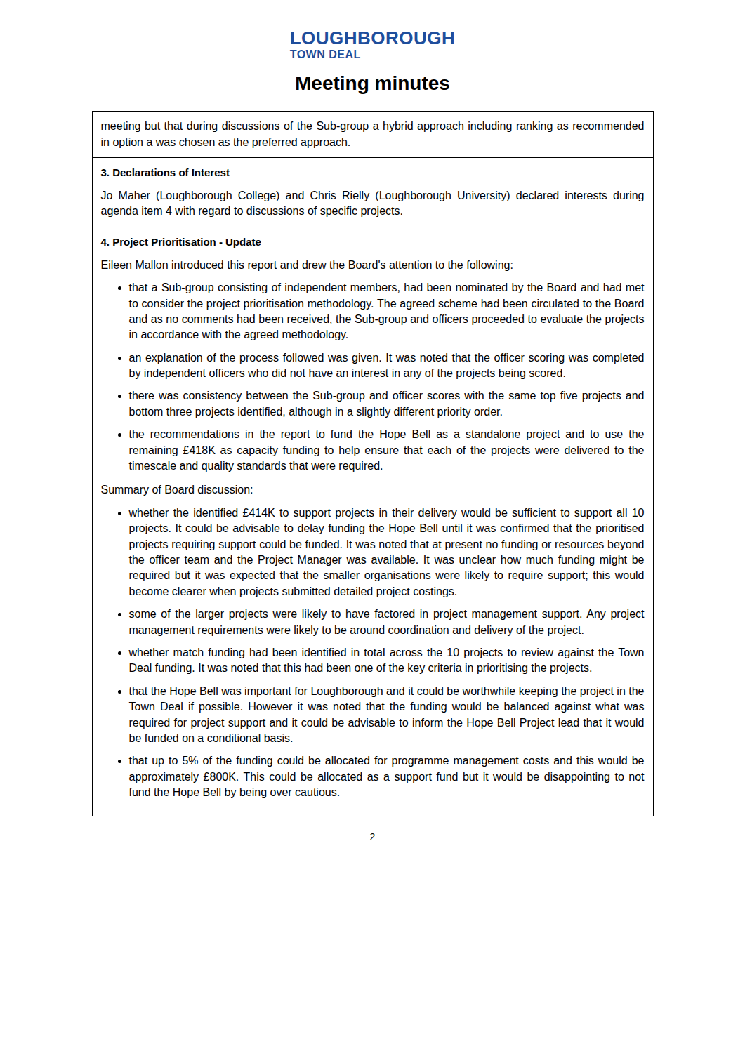LOUGHBOROUGH
TOWN DEAL
Meeting minutes
meeting but that during discussions of the Sub-group a hybrid approach including ranking as recommended in option a was chosen as the preferred approach.
3. Declarations of Interest
Jo Maher (Loughborough College) and Chris Rielly (Loughborough University) declared interests during agenda item 4 with regard to discussions of specific projects.
4. Project Prioritisation - Update
Eileen Mallon introduced this report and drew the Board's attention to the following:
that a Sub-group consisting of independent members, had been nominated by the Board and had met to consider the project prioritisation methodology. The agreed scheme had been circulated to the Board and as no comments had been received, the Sub-group and officers proceeded to evaluate the projects in accordance with the agreed methodology.
an explanation of the process followed was given. It was noted that the officer scoring was completed by independent officers who did not have an interest in any of the projects being scored.
there was consistency between the Sub-group and officer scores with the same top five projects and bottom three projects identified, although in a slightly different priority order.
the recommendations in the report to fund the Hope Bell as a standalone project and to use the remaining £418K as capacity funding to help ensure that each of the projects were delivered to the timescale and quality standards that were required.
Summary of Board discussion:
whether the identified £414K to support projects in their delivery would be sufficient to support all 10 projects. It could be advisable to delay funding the Hope Bell until it was confirmed that the prioritised projects requiring support could be funded. It was noted that at present no funding or resources beyond the officer team and the Project Manager was available. It was unclear how much funding might be required but it was expected that the smaller organisations were likely to require support; this would become clearer when projects submitted detailed project costings.
some of the larger projects were likely to have factored in project management support. Any project management requirements were likely to be around coordination and delivery of the project.
whether match funding had been identified in total across the 10 projects to review against the Town Deal funding. It was noted that this had been one of the key criteria in prioritising the projects.
that the Hope Bell was important for Loughborough and it could be worthwhile keeping the project in the Town Deal if possible. However it was noted that the funding would be balanced against what was required for project support and it could be advisable to inform the Hope Bell Project lead that it would be funded on a conditional basis.
that up to 5% of the funding could be allocated for programme management costs and this would be approximately £800K. This could be allocated as a support fund but it would be disappointing to not fund the Hope Bell by being over cautious.
2